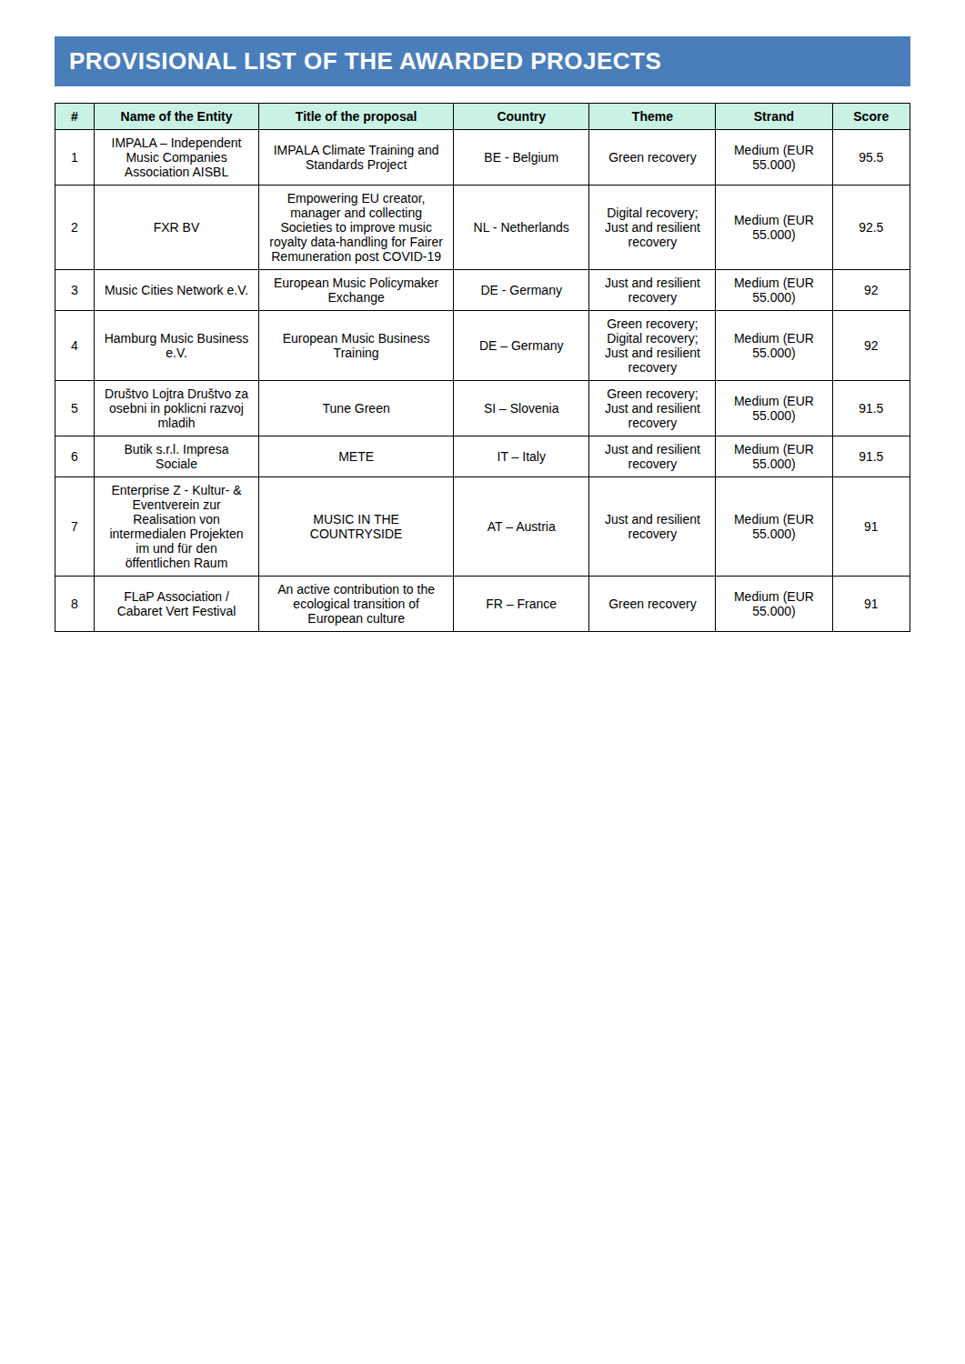Provisional list of the awarded projects
| # | Name of the Entity | Title of the proposal | Country | Theme | Strand | Score |
| --- | --- | --- | --- | --- | --- | --- |
| 1 | IMPALA – Independent Music Companies Association AISBL | IMPALA Climate Training and Standards Project | BE - Belgium | Green recovery | Medium (EUR 55.000) | 95.5 |
| 2 | FXR BV | Empowering EU creator, manager and collecting Societies to improve music royalty data-handling for Fairer Remuneration post COVID-19 | NL - Netherlands | Digital recovery; Just and resilient recovery | Medium (EUR 55.000) | 92.5 |
| 3 | Music Cities Network e.V. | European Music Policymaker Exchange | DE - Germany | Just and resilient recovery | Medium (EUR 55.000) | 92 |
| 4 | Hamburg Music Business e.V. | European Music Business Training | DE – Germany | Green recovery; Digital recovery; Just and resilient recovery | Medium (EUR 55.000) | 92 |
| 5 | Društvo Lojtra Društvo za osebni in poklicni razvoj mladih | Tune Green | SI – Slovenia | Green recovery; Just and resilient recovery | Medium (EUR 55.000) | 91.5 |
| 6 | Butik s.r.l. Impresa Sociale | METE | IT – Italy | Just and resilient recovery | Medium (EUR 55.000) | 91.5 |
| 7 | Enterprise Z - Kultur- & Eventverein zur Realisation von intermedialen Projekten im und für den öffentlichen Raum | MUSIC IN THE COUNTRYSIDE | AT – Austria | Just and resilient recovery | Medium (EUR 55.000) | 91 |
| 8 | FLaP Association / Cabaret Vert Festival | An active contribution to the ecological transition of European culture | FR – France | Green recovery | Medium (EUR 55.000) | 91 |